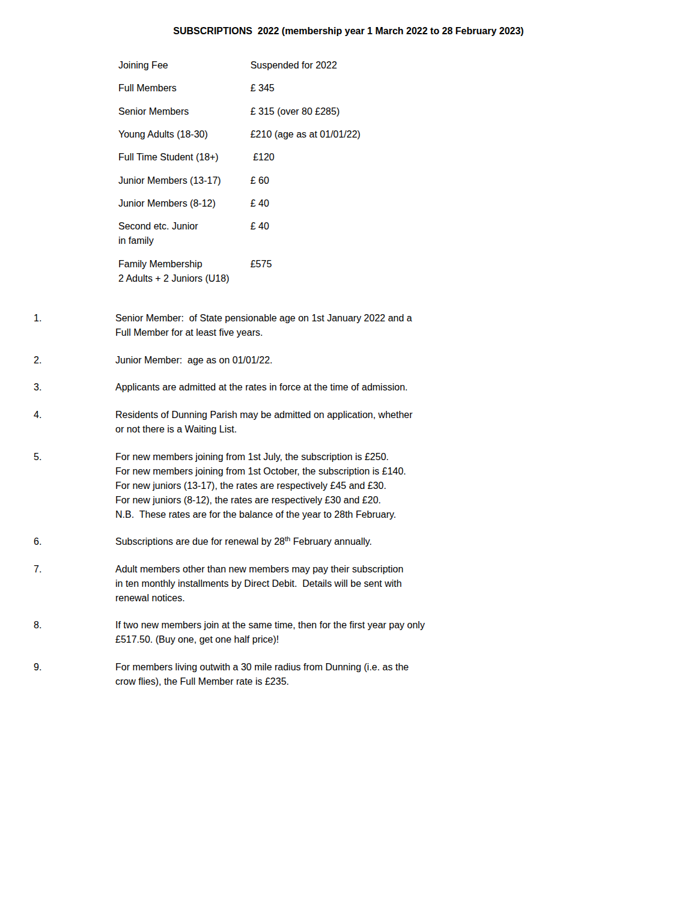SUBSCRIPTIONS 2022 (membership year 1 March 2022 to 28 February 2023)
| Joining Fee | Suspended for 2022 |
| Full Members | £ 345 |
| Senior Members | £ 315 (over 80 £285) |
| Young Adults (18-30) | £210 (age as at 01/01/22) |
| Full Time Student (18+) | £120 |
| Junior Members (13-17) | £ 60 |
| Junior Members (8-12) | £ 40 |
| Second etc. Junior in family | £ 40 |
| Family Membership 2 Adults + 2 Juniors (U18) | £575 |
Senior Member: of State pensionable age on 1st January 2022 and a
Full Member for at least five years.
Junior Member: age as on 01/01/22.
Applicants are admitted at the rates in force at the time of admission.
Residents of Dunning Parish may be admitted on application, whether
or not there is a Waiting List.
For new members joining from 1st July, the subscription is £250.
For new members joining from 1st October, the subscription is £140.
For new juniors (13-17), the rates are respectively £45 and £30.
For new juniors (8-12), the rates are respectively £30 and £20.
N.B. These rates are for the balance of the year to 28th February.
Subscriptions are due for renewal by 28th February annually.
Adult members other than new members may pay their subscription
in ten monthly installments by Direct Debit. Details will be sent with
renewal notices.
If two new members join at the same time, then for the first year pay only
£517.50. (Buy one, get one half price)!
For members living outwith a 30 mile radius from Dunning (i.e. as the
crow flies), the Full Member rate is £235.